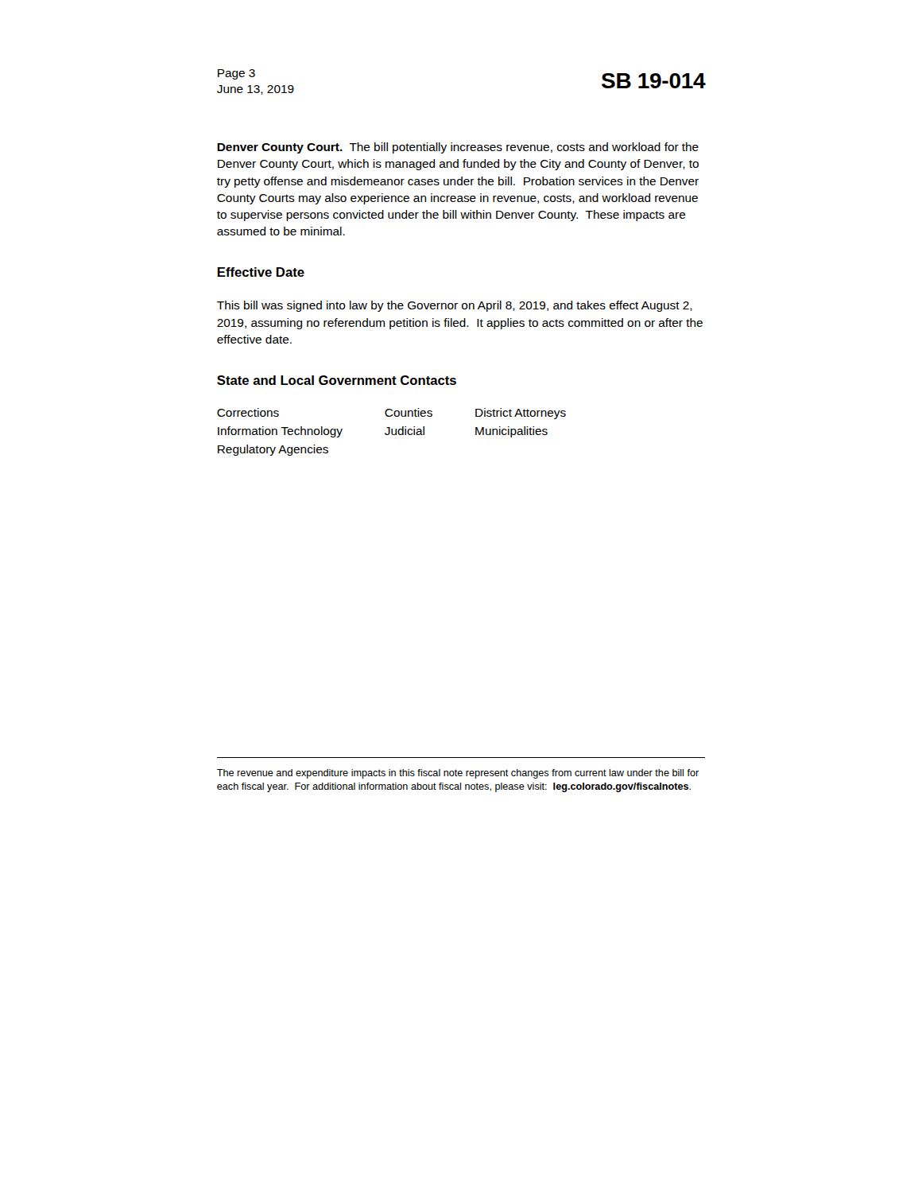Page 3
June 13, 2019
SB 19-014
Denver County Court. The bill potentially increases revenue, costs and workload for the Denver County Court, which is managed and funded by the City and County of Denver, to try petty offense and misdemeanor cases under the bill. Probation services in the Denver County Courts may also experience an increase in revenue, costs, and workload revenue to supervise persons convicted under the bill within Denver County. These impacts are assumed to be minimal.
Effective Date
This bill was signed into law by the Governor on April 8, 2019, and takes effect August 2, 2019, assuming no referendum petition is filed. It applies to acts committed on or after the effective date.
State and Local Government Contacts
| Corrections | Counties | District Attorneys |
| Information Technology | Judicial | Municipalities |
| Regulatory Agencies | | |
The revenue and expenditure impacts in this fiscal note represent changes from current law under the bill for each fiscal year. For additional information about fiscal notes, please visit: leg.colorado.gov/fiscalnotes.